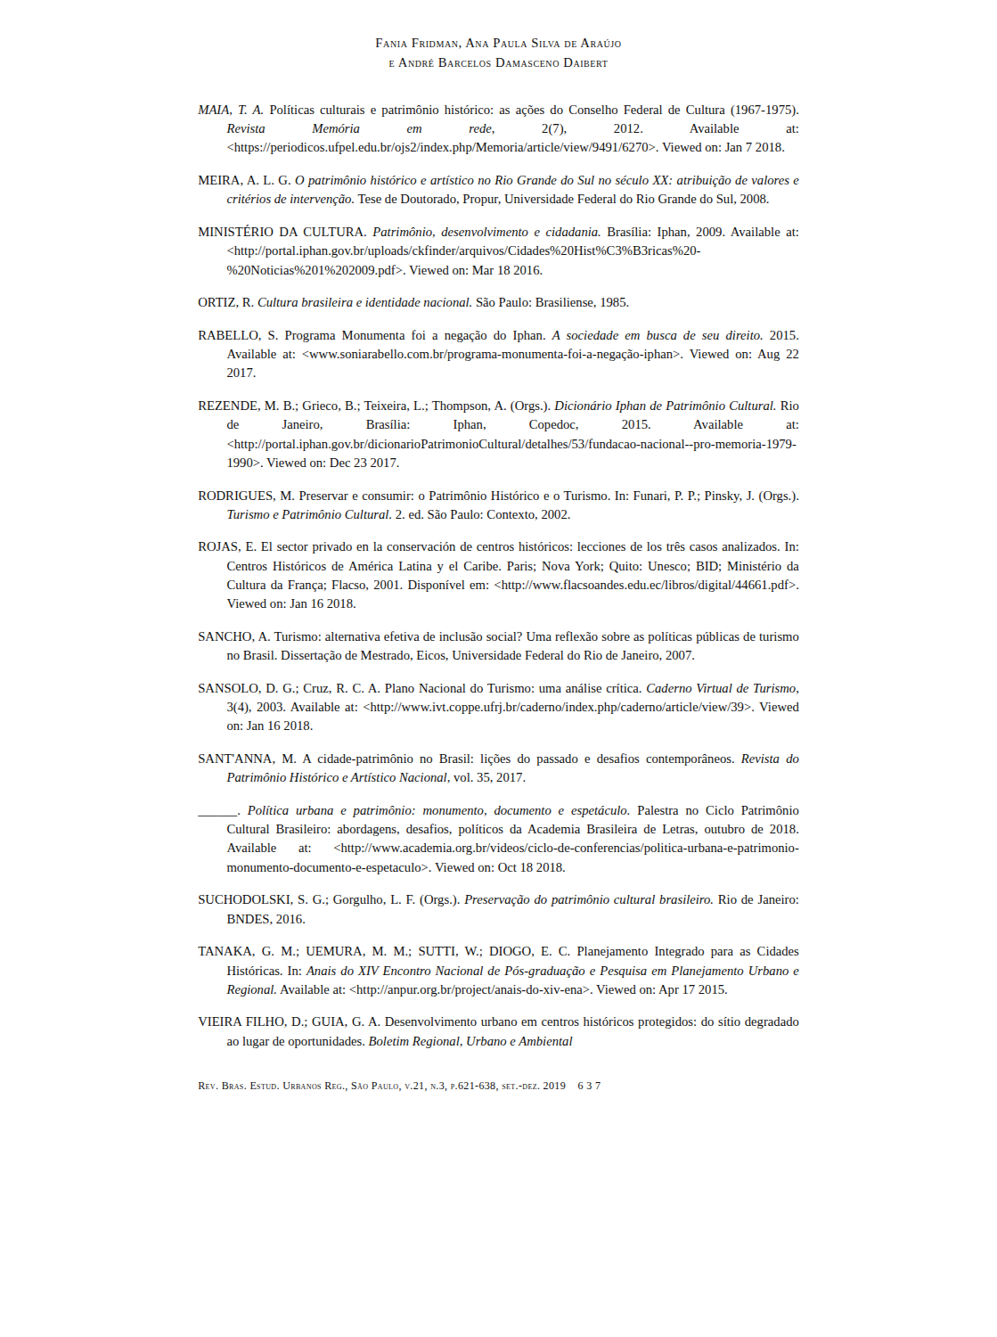Fania Fridman, Ana Paula Silva de Araújo
e André Barcelos Damasceno Daibert
MAIA, T. A. Políticas culturais e patrimônio histórico: as ações do Conselho Federal de Cultura (1967-1975). Revista Memória em rede, 2(7), 2012. Available at: <https://periodicos.ufpel.edu.br/ojs2/index.php/Memoria/article/view/9491/6270>. Viewed on: Jan 7 2018.
MEIRA, A. L. G. O patrimônio histórico e artístico no Rio Grande do Sul no século XX: atribuição de valores e critérios de intervenção. Tese de Doutorado, Propur, Universidade Federal do Rio Grande do Sul, 2008.
MINISTÉRIO DA CULTURA. Patrimônio, desenvolvimento e cidadania. Brasília: Iphan, 2009. Available at: <http://portal.iphan.gov.br/uploads/ckfinder/arquivos/Cidades%20Hist%C3%B3ricas%20-%20Noticias%201%202009.pdf>. Viewed on: Mar 18 2016.
ORTIZ, R. Cultura brasileira e identidade nacional. São Paulo: Brasiliense, 1985.
RABELLO, S. Programa Monumenta foi a negação do Iphan. A sociedade em busca de seu direito. 2015. Available at: <www.soniarabello.com.br/programa-monumenta-foi-a-negação-iphan>. Viewed on: Aug 22 2017.
REZENDE, M. B.; Grieco, B.; Teixeira, L.; Thompson, A. (Orgs.). Dicionário Iphan de Patrimônio Cultural. Rio de Janeiro, Brasília: Iphan, Copedoc, 2015. Available at: <http://portal.iphan.gov.br/dicionarioPatrimonioCultural/detalhes/53/fundacao-nacional--pro-memoria-1979-1990>. Viewed on: Dec 23 2017.
RODRIGUES, M. Preservar e consumir: o Patrimônio Histórico e o Turismo. In: Funari, P. P.; Pinsky, J. (Orgs.). Turismo e Patrimônio Cultural. 2. ed. São Paulo: Contexto, 2002.
ROJAS, E. El sector privado en la conservación de centros históricos: lecciones de los três casos analizados. In: Centros Históricos de América Latina y el Caribe. Paris; Nova York; Quito: Unesco; BID; Ministério da Cultura da França; Flacso, 2001. Disponível em: <http://www.flacsoandes.edu.ec/libros/digital/44661.pdf>. Viewed on: Jan 16 2018.
SANCHO, A. Turismo: alternativa efetiva de inclusão social? Uma reflexão sobre as políticas públicas de turismo no Brasil. Dissertação de Mestrado, Eicos, Universidade Federal do Rio de Janeiro, 2007.
SANSOLO, D. G.; Cruz, R. C. A. Plano Nacional do Turismo: uma análise crítica. Caderno Virtual de Turismo, 3(4), 2003. Available at: <http://www.ivt.coppe.ufrj.br/caderno/index.php/caderno/article/view/39>. Viewed on: Jan 16 2018.
SANT'ANNA, M. A cidade-patrimônio no Brasil: lições do passado e desafios contemporâneos. Revista do Patrimônio Histórico e Artístico Nacional, vol. 35, 2017.
______. Política urbana e patrimônio: monumento, documento e espetáculo. Palestra no Ciclo Patrimônio Cultural Brasileiro: abordagens, desafios, políticos da Academia Brasileira de Letras, outubro de 2018. Available at: <http://www.academia.org.br/videos/ciclo-de-conferencias/politica-urbana-e-patrimonio-monumento-documento-e-espetaculo>. Viewed on: Oct 18 2018.
SUCHODOLSKI, S. G.; Gorgulho, L. F. (Orgs.). Preservação do patrimônio cultural brasileiro. Rio de Janeiro: BNDES, 2016.
TANAKA, G. M.; UEMURA, M. M.; SUTTI, W.; DIOGO, E. C. Planejamento Integrado para as Cidades Históricas. In: Anais do XIV Encontro Nacional de Pós-graduação e Pesquisa em Planejamento Urbano e Regional. Available at: <http://anpur.org.br/project/anais-do-xiv-ena>. Viewed on: Apr 17 2015.
VIEIRA FILHO, D.; GUIA, G. A. Desenvolvimento urbano em centros históricos protegidos: do sítio degradado ao lugar de oportunidades. Boletim Regional, Urbano e Ambiental
Rev. Bras. Estud. Urbanos Reg., São Paulo, v.21, n.3, p.621-638, set.-dez. 2019 6 3 7